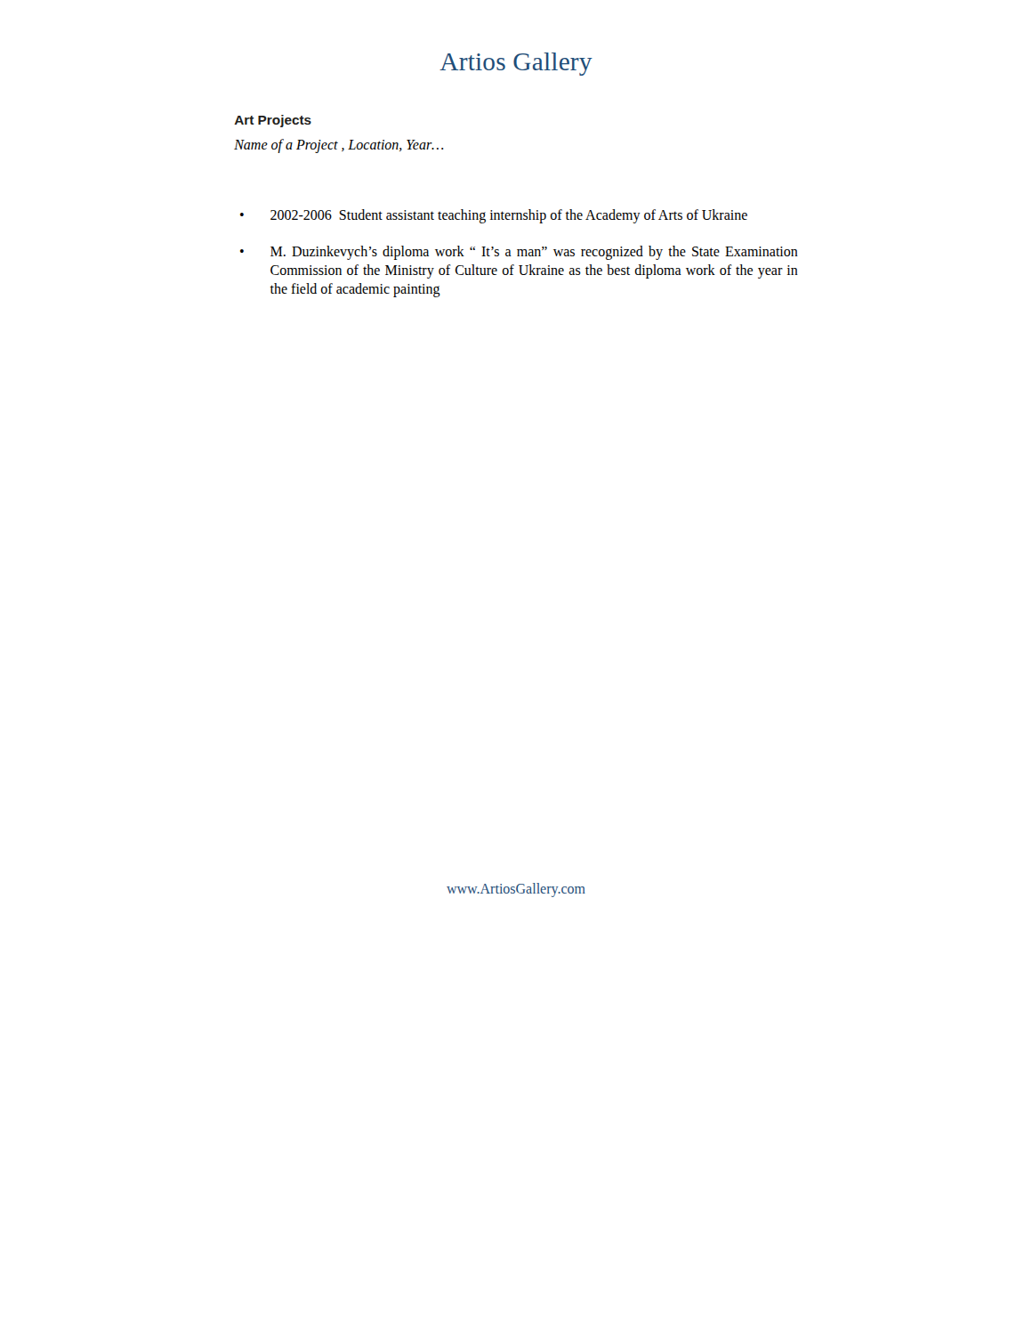Artios Gallery
Art Projects
Name of a Project , Location, Year…
2002-2006 Student assistant teaching internship of the Academy of Arts of Ukraine
M. Duzinkevych’s diploma work “ It’s a man” was recognized by the State Examination Commission of the Ministry of Culture of Ukraine as the best diploma work of the year in the field of academic painting
www.ArtiosGallery.com